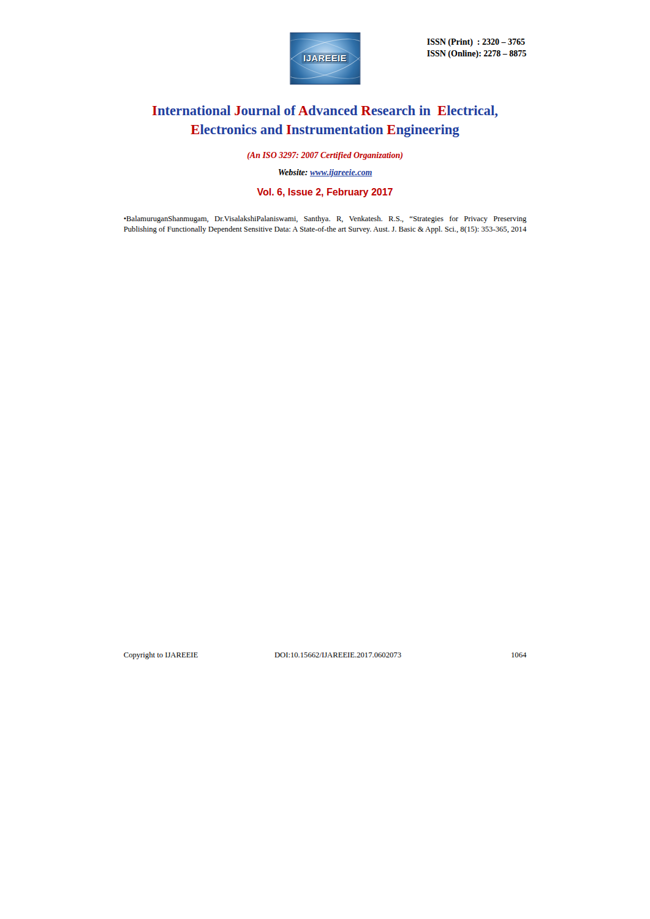IJAREEIE
ISSN (Print) : 2320 – 3765
ISSN (Online): 2278 – 8875
International Journal of Advanced Research in Electrical, Electronics and Instrumentation Engineering
(An ISO 3297: 2007 Certified Organization)
Website: www.ijareeie.com
Vol. 6, Issue 2, February 2017
•BalamuruganShanmugam, Dr.VisalakshiPalaniswami, Santhya. R, Venkatesh. R.S., “Strategies for Privacy Preserving Publishing of Functionally Dependent Sensitive Data: A State-of-the art Survey. Aust. J. Basic & Appl. Sci., 8(15): 353-365, 2014
Copyright to IJAREEIE
DOI:10.15662/IJAREEIE.2017.0602073
1064